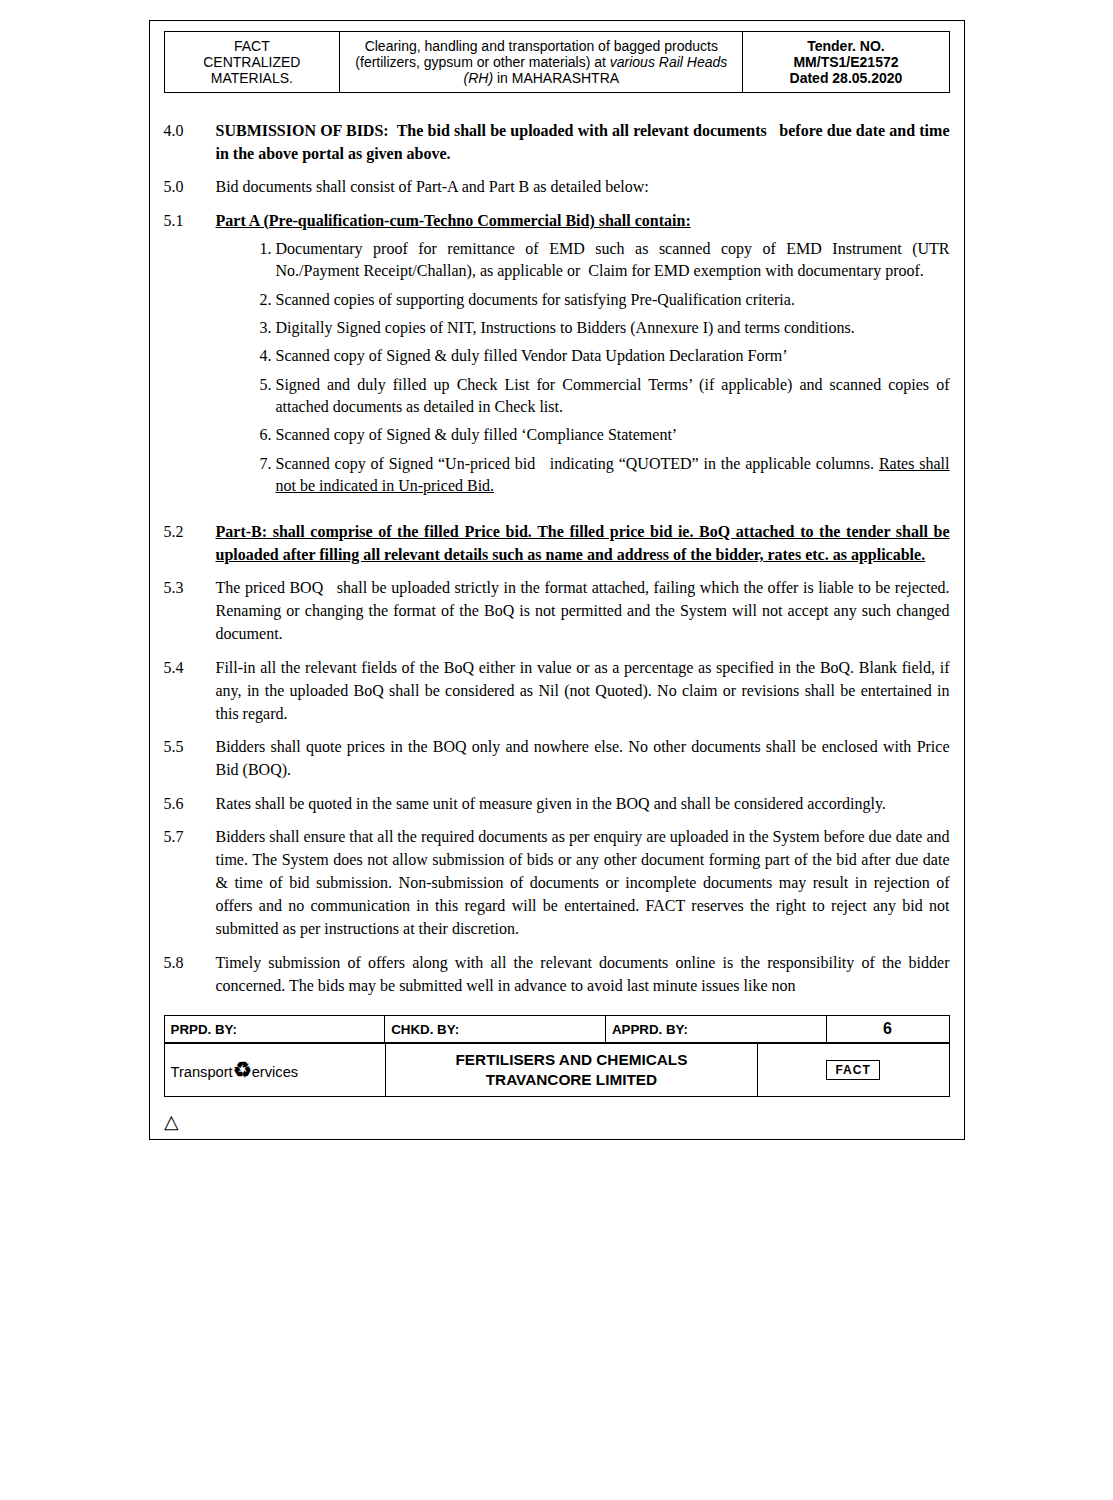| FACT CENTRALIZED MATERIALS. | Clearing, handling and transportation of bagged products (fertilizers, gypsum or other materials) at various Rail Heads (RH) in MAHARASHTRA | Tender. NO. MM/TS1/E21572 Dated 28.05.2020 |
4.0
SUBMISSION OF BIDS: The bid shall be uploaded with all relevant documents before due date and time in the above portal as given above.
5.0
Bid documents shall consist of Part-A and Part B as detailed below:
5.1
Part A (Pre-qualification-cum-Techno Commercial Bid) shall contain:
Documentary proof for remittance of EMD such as scanned copy of EMD Instrument (UTR No./Payment Receipt/Challan), as applicable or Claim for EMD exemption with documentary proof.
Scanned copies of supporting documents for satisfying Pre-Qualification criteria.
Digitally Signed copies of NIT, Instructions to Bidders (Annexure I) and terms conditions.
Scanned copy of Signed & duly filled Vendor Data Updation Declaration Form’
Signed and duly filled up Check List for Commercial Terms’ (if applicable) and scanned copies of attached documents as detailed in Check list.
Scanned copy of Signed & duly filled ‘Compliance Statement’
Scanned copy of Signed “Un-priced bid indicating “QUOTED” in the applicable columns. Rates shall not be indicated in Un-priced Bid.
5.2
Part-B: shall comprise of the filled Price bid. The filled price bid ie. BoQ attached to the tender shall be uploaded after filling all relevant details such as name and address of the bidder, rates etc. as applicable.
5.3
The priced BOQ shall be uploaded strictly in the format attached, failing which the offer is liable to be rejected. Renaming or changing the format of the BoQ is not permitted and the System will not accept any such changed document.
5.4
Fill-in all the relevant fields of the BoQ either in value or as a percentage as specified in the BoQ. Blank field, if any, in the uploaded BoQ shall be considered as Nil (not Quoted). No claim or revisions shall be entertained in this regard.
5.5
Bidders shall quote prices in the BOQ only and nowhere else. No other documents shall be enclosed with Price Bid (BOQ).
5.6
Rates shall be quoted in the same unit of measure given in the BOQ and shall be considered accordingly.
5.7
Bidders shall ensure that all the required documents as per enquiry are uploaded in the System before due date and time. The System does not allow submission of bids or any other document forming part of the bid after due date & time of bid submission. Non-submission of documents or incomplete documents may result in rejection of offers and no communication in this regard will be entertained. FACT reserves the right to reject any bid not submitted as per instructions at their discretion.
5.8
Timely submission of offers along with all the relevant documents online is the responsibility of the bidder concerned. The bids may be submitted well in advance to avoid last minute issues like non
| PRPD. BY: | CHKD. BY: | APPRD. BY: | 6 |
| Transport ♻ ervices | FERTILISERS AND CHEMICALS TRAVANCORE LIMITED | FACT |
△